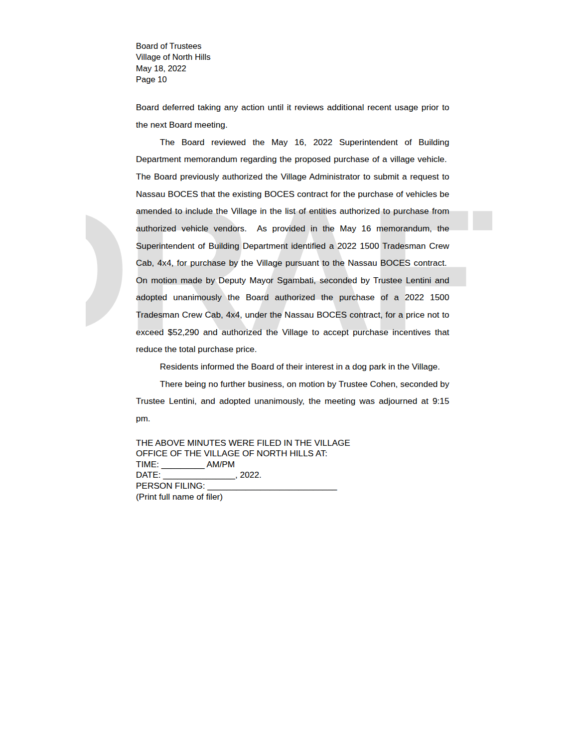DRAFT
Board of Trustees
Village of North Hills
May 18, 2022
Page 10
Board deferred taking any action until it reviews additional recent usage prior to the next Board meeting.
The Board reviewed the May 16, 2022 Superintendent of Building Department memorandum regarding the proposed purchase of a village vehicle. The Board previously authorized the Village Administrator to submit a request to Nassau BOCES that the existing BOCES contract for the purchase of vehicles be amended to include the Village in the list of entities authorized to purchase from authorized vehicle vendors. As provided in the May 16 memorandum, the Superintendent of Building Department identified a 2022 1500 Tradesman Crew Cab, 4x4, for purchase by the Village pursuant to the Nassau BOCES contract. On motion made by Deputy Mayor Sgambati, seconded by Trustee Lentini and adopted unanimously the Board authorized the purchase of a 2022 1500 Tradesman Crew Cab, 4x4, under the Nassau BOCES contract, for a price not to exceed $52,290 and authorized the Village to accept purchase incentives that reduce the total purchase price.
Residents informed the Board of their interest in a dog park in the Village.
There being no further business, on motion by Trustee Cohen, seconded by Trustee Lentini, and adopted unanimously, the meeting was adjourned at 9:15 pm.
THE ABOVE MINUTES WERE FILED IN THE VILLAGE
OFFICE OF THE VILLAGE OF NORTH HILLS AT:
TIME: _________ AM/PM
DATE: _______________, 2022.
PERSON FILING: ___________________________
(Print full name of filer)